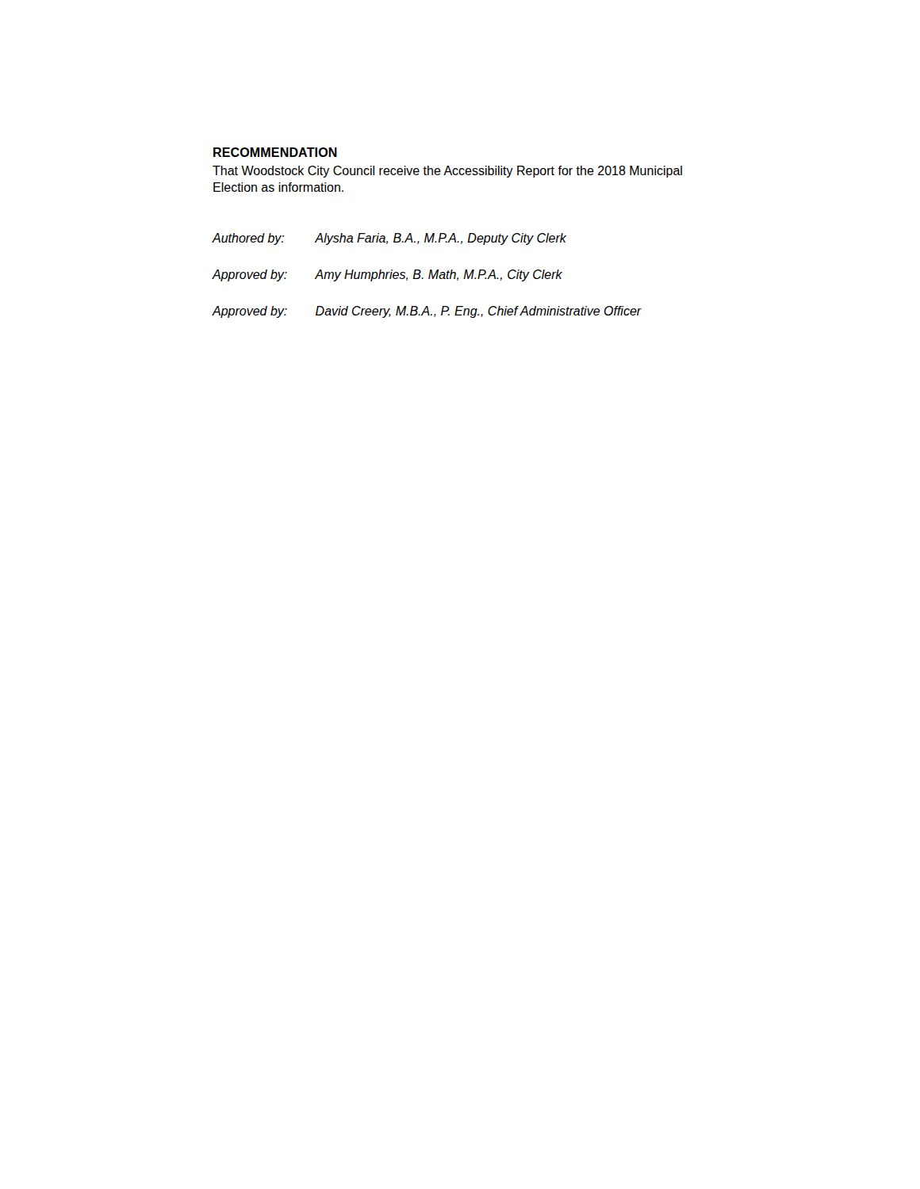RECOMMENDATION
That Woodstock City Council receive the Accessibility Report for the 2018 Municipal Election as information.
Authored by: Alysha Faria, B.A., M.P.A., Deputy City Clerk
Approved by: Amy Humphries, B. Math, M.P.A., City Clerk
Approved by: David Creery, M.B.A., P. Eng., Chief Administrative Officer